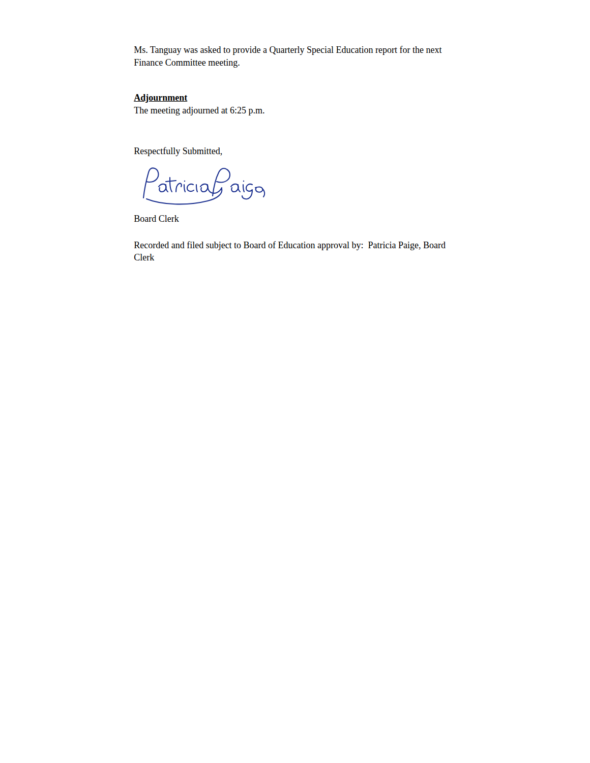Ms. Tanguay was asked to provide a Quarterly Special Education report for the next Finance Committee meeting.
Adjournment
The meeting adjourned at 6:25 p.m.
Respectfully Submitted,
Board Clerk
Recorded and filed subject to Board of Education approval by: Patricia Paige, Board Clerk